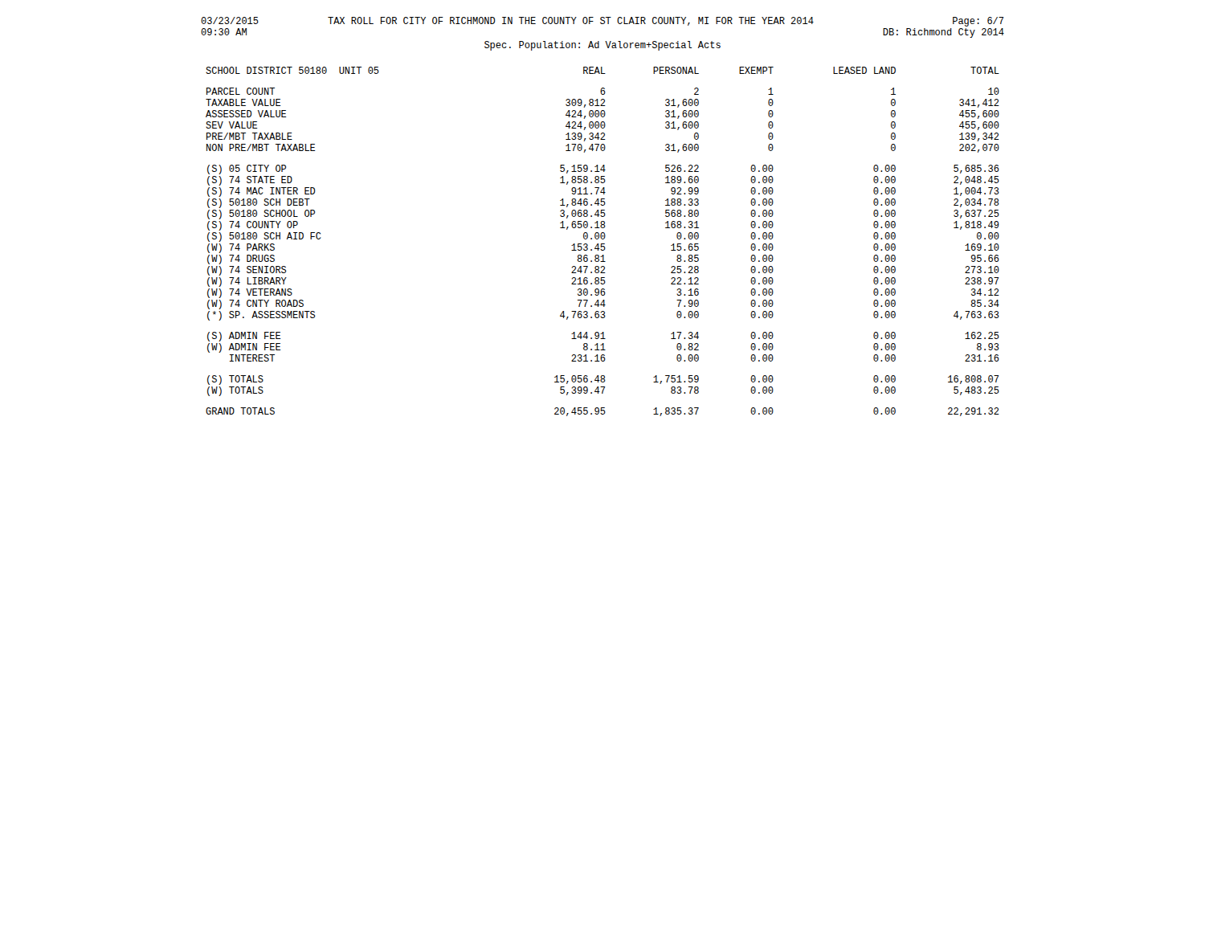03/23/2015 09:30 AM
TAX ROLL FOR CITY OF RICHMOND IN THE COUNTY OF ST CLAIR COUNTY, MI FOR THE YEAR 2014
Page: 6/7 DB: Richmond Cty 2014
Spec. Population: Ad Valorem+Special Acts
| SCHOOL DISTRICT 50180 UNIT 05 | REAL | PERSONAL | EXEMPT | LEASED LAND | TOTAL |
| --- | --- | --- | --- | --- | --- |
| PARCEL COUNT | 6 | 2 | 1 | 1 | 10 |
| TAXABLE VALUE | 309,812 | 31,600 | 0 | 0 | 341,412 |
| ASSESSED VALUE | 424,000 | 31,600 | 0 | 0 | 455,600 |
| SEV VALUE | 424,000 | 31,600 | 0 | 0 | 455,600 |
| PRE/MBT TAXABLE | 139,342 | 0 | 0 | 0 | 139,342 |
| NON PRE/MBT TAXABLE | 170,470 | 31,600 | 0 | 0 | 202,070 |
| (S) 05 CITY OP | 5,159.14 | 526.22 | 0.00 | 0.00 | 5,685.36 |
| (S) 74 STATE ED | 1,858.85 | 189.60 | 0.00 | 0.00 | 2,048.45 |
| (S) 74 MAC INTER ED | 911.74 | 92.99 | 0.00 | 0.00 | 1,004.73 |
| (S) 50180 SCH DEBT | 1,846.45 | 188.33 | 0.00 | 0.00 | 2,034.78 |
| (S) 50180 SCHOOL OP | 3,068.45 | 568.80 | 0.00 | 0.00 | 3,637.25 |
| (S) 74 COUNTY OP | 1,650.18 | 168.31 | 0.00 | 0.00 | 1,818.49 |
| (S) 50180 SCH AID FC | 0.00 | 0.00 | 0.00 | 0.00 | 0.00 |
| (W) 74 PARKS | 153.45 | 15.65 | 0.00 | 0.00 | 169.10 |
| (W) 74 DRUGS | 86.81 | 8.85 | 0.00 | 0.00 | 95.66 |
| (W) 74 SENIORS | 247.82 | 25.28 | 0.00 | 0.00 | 273.10 |
| (W) 74 LIBRARY | 216.85 | 22.12 | 0.00 | 0.00 | 238.97 |
| (W) 74 VETERANS | 30.96 | 3.16 | 0.00 | 0.00 | 34.12 |
| (W) 74 CNTY ROADS | 77.44 | 7.90 | 0.00 | 0.00 | 85.34 |
| (*) SP. ASSESSMENTS | 4,763.63 | 0.00 | 0.00 | 0.00 | 4,763.63 |
| (S) ADMIN FEE | 144.91 | 17.34 | 0.00 | 0.00 | 162.25 |
| (W) ADMIN FEE | 8.11 | 0.82 | 0.00 | 0.00 | 8.93 |
| INTEREST | 231.16 | 0.00 | 0.00 | 0.00 | 231.16 |
| (S) TOTALS | 15,056.48 | 1,751.59 | 0.00 | 0.00 | 16,808.07 |
| (W) TOTALS | 5,399.47 | 83.78 | 0.00 | 0.00 | 5,483.25 |
| GRAND TOTALS | 20,455.95 | 1,835.37 | 0.00 | 0.00 | 22,291.32 |